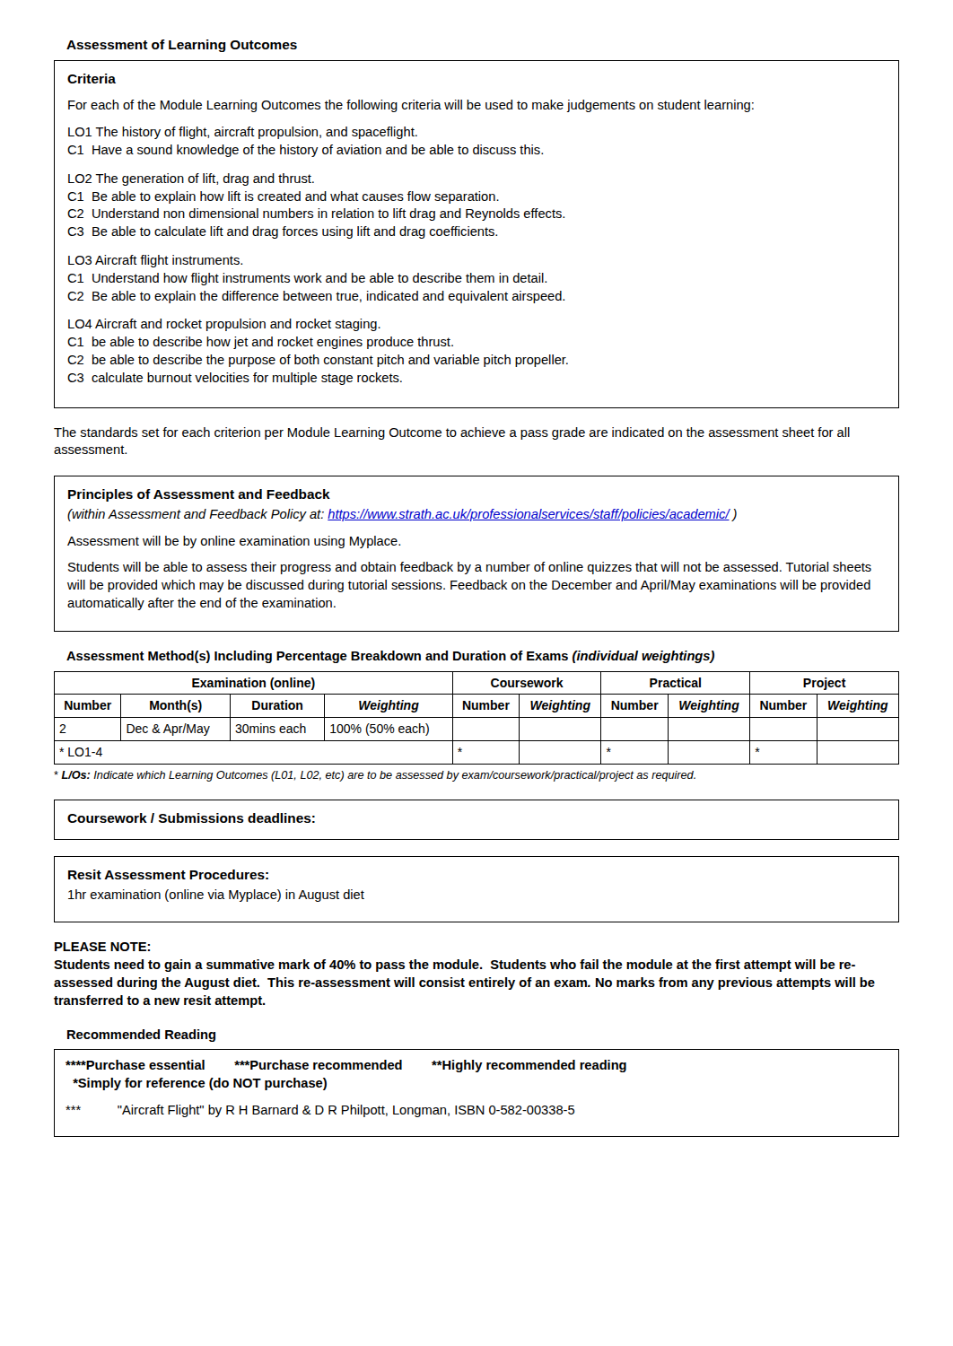Assessment of Learning Outcomes
Criteria
For each of the Module Learning Outcomes the following criteria will be used to make judgements on student learning:
LO1 The history of flight, aircraft propulsion, and spaceflight.
C1 Have a sound knowledge of the history of aviation and be able to discuss this.
LO2 The generation of lift, drag and thrust.
C1 Be able to explain how lift is created and what causes flow separation.
C2 Understand non dimensional numbers in relation to lift drag and Reynolds effects.
C3 Be able to calculate lift and drag forces using lift and drag coefficients.
LO3 Aircraft flight instruments.
C1 Understand how flight instruments work and be able to describe them in detail.
C2 Be able to explain the difference between true, indicated and equivalent airspeed.
LO4 Aircraft and rocket propulsion and rocket staging.
C1 be able to describe how jet and rocket engines produce thrust.
C2 be able to describe the purpose of both constant pitch and variable pitch propeller.
C3 calculate burnout velocities for multiple stage rockets.
The standards set for each criterion per Module Learning Outcome to achieve a pass grade are indicated on the assessment sheet for all assessment.
Principles of Assessment and Feedback
(within Assessment and Feedback Policy at: https://www.strath.ac.uk/professionalservices/staff/policies/academic/ )
Assessment will be by online examination using Myplace.
Students will be able to assess their progress and obtain feedback by a number of online quizzes that will not be assessed. Tutorial sheets will be provided which may be discussed during tutorial sessions. Feedback on the December and April/May examinations will be provided automatically after the end of the examination.
Assessment Method(s) Including Percentage Breakdown and Duration of Exams (individual weightings)
| Examination (online) | Coursework | Practical | Project |
| --- | --- | --- | --- |
| Number | Month(s) | Duration | Weighting | Number | Weighting | Number | Weighting | Number | Weighting |
| 2 | Dec & Apr/May | 30mins each | 100% (50% each) | | | | | | |
| * LO1-4 | * | | * | | * | |
* L/Os: Indicate which Learning Outcomes (L01, L02, etc) are to be assessed by exam/coursework/practical/project as required.
Coursework / Submissions deadlines:
Resit Assessment Procedures:
1hr examination (online via Myplace) in August diet
PLEASE NOTE:
Students need to gain a summative mark of 40% to pass the module. Students who fail the module at the first attempt will be re-assessed during the August diet. This re-assessment will consist entirely of an exam. No marks from any previous attempts will be transferred to a new resit attempt.
Recommended Reading
****Purchase essential ***Purchase recommended **Highly recommended reading
*Simply for reference (do NOT purchase)
*** "Aircraft Flight" by R H Barnard & D R Philpott, Longman, ISBN 0-582-00338-5